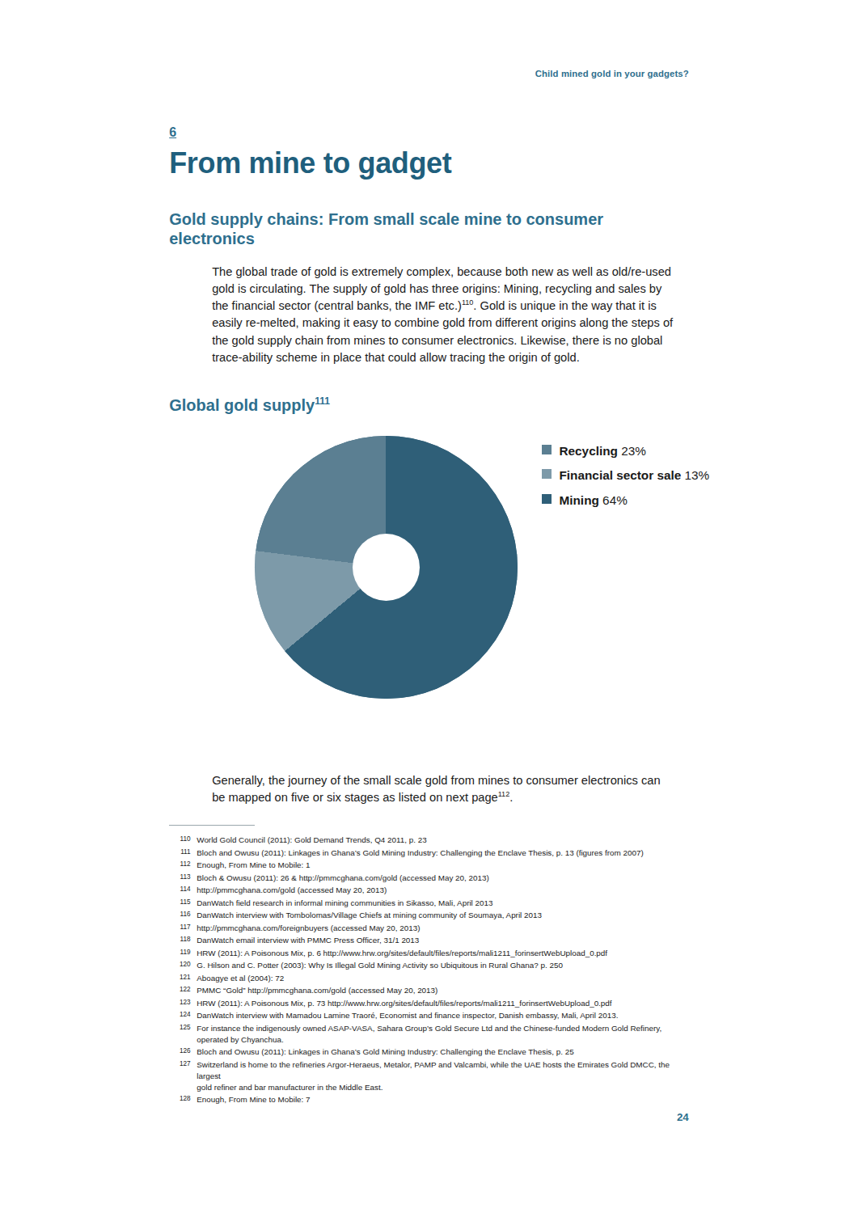Child mined gold in your gadgets?
6
From mine to gadget
Gold supply chains: From small scale mine to consumer electronics
The global trade of gold is extremely complex, because both new as well as old/re-used gold is circulating. The supply of gold has three origins: Mining, recycling and sales by the financial sector (central banks, the IMF etc.)110. Gold is unique in the way that it is easily re-melted, making it easy to combine gold from different origins along the steps of the gold supply chain from mines to consumer electronics. Likewise, there is no global trace-ability scheme in place that could allow tracing the origin of gold.
Global gold supply111
Recycling 23%
Financial sector sale 13%
Mining 64%
Generally, the journey of the small scale gold from mines to consumer electronics can be mapped on five or six stages as listed on next page112.
110 World Gold Council (2011): Gold Demand Trends, Q4 2011, p. 23
111 Bloch and Owusu (2011): Linkages in Ghana’s Gold Mining Industry: Challenging the Enclave Thesis, p. 13 (figures from 2007)
112 Enough, From Mine to Mobile: 1
113 Bloch & Owusu (2011): 26 & http://pmmcghana.com/gold (accessed May 20, 2013)
114http://pmmcghana.com/gold (accessed May 20, 2013)
115 DanWatch field research in informal mining communities in Sikasso, Mali, April 2013
116 DanWatch interview with Tombolomas/Village Chiefs at mining community of Soumaya, April 2013
117http://pmmcghana.com/foreignbuyers (accessed May 20, 2013)
118 DanWatch email interview with PMMC Press Officer, 31/1 2013
119 HRW (2011): A Poisonous Mix, p. 6 http://www.hrw.org/sites/default/files/reports/mali1211_forinsertWebUpload_0.pdf
120 G. Hilson and C. Potter (2003): Why Is Illegal Gold Mining Activity so Ubiquitous in Rural Ghana? p. 250
121 Aboagye et al (2004): 72
122 PMMC “Gold” http://pmmcghana.com/gold (accessed May 20, 2013)
123 HRW (2011): A Poisonous Mix, p. 73 http://www.hrw.org/sites/default/files/reports/mali1211_forinsertWebUpload_0.pdf
124 DanWatch interview with Mamadou Lamine Traoré, Economist and finance inspector, Danish embassy, Mali, April 2013.
125 For instance the indigenously owned ASAP-VASA, Sahara Group’s Gold Secure Ltd and the Chinese-funded Modern Gold Refinery, operated by Chyanchua.
126 Bloch and Owusu (2011): Linkages in Ghana’s Gold Mining Industry: Challenging the Enclave Thesis, p. 25
127 Switzerland is home to the refineries Argor-Heraeus, Metalor, PAMP and Valcambi, while the UAE hosts the Emirates Gold DMCC, the largest gold refiner and bar manufacturer in the Middle East.
128 Enough, From Mine to Mobile: 7
24